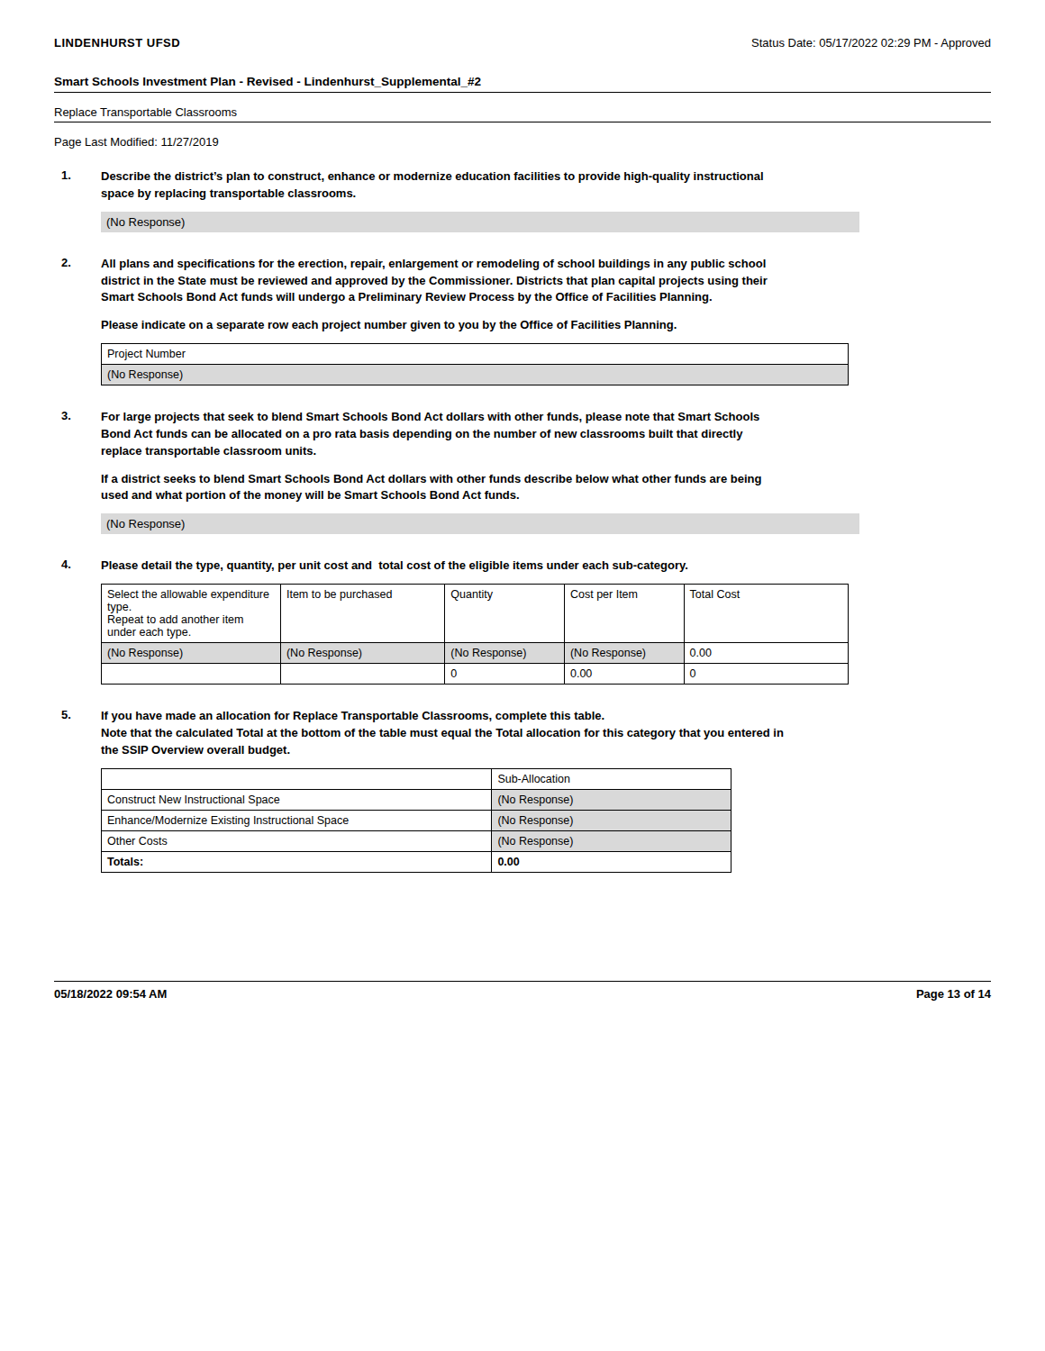LINDENHURST UFSD Status Date: 05/17/2022 02:29 PM - Approved
Smart Schools Investment Plan - Revised - Lindenhurst_Supplemental_#2
Replace Transportable Classrooms
Page Last Modified: 11/27/2019
Describe the district’s plan to construct, enhance or modernize education facilities to provide high-quality instructional space by replacing transportable classrooms.
(No Response)
All plans and specifications for the erection, repair, enlargement or remodeling of school buildings in any public school district in the State must be reviewed and approved by the Commissioner. Districts that plan capital projects using their Smart Schools Bond Act funds will undergo a Preliminary Review Process by the Office of Facilities Planning.
Please indicate on a separate row each project number given to you by the Office of Facilities Planning.
| Project Number |
| --- |
| (No Response) |
For large projects that seek to blend Smart Schools Bond Act dollars with other funds, please note that Smart Schools Bond Act funds can be allocated on a pro rata basis depending on the number of new classrooms built that directly replace transportable classroom units.
If a district seeks to blend Smart Schools Bond Act dollars with other funds describe below what other funds are being used and what portion of the money will be Smart Schools Bond Act funds.
(No Response)
Please detail the type, quantity, per unit cost and total cost of the eligible items under each sub-category.
| Select the allowable expenditure type. Repeat to add another item under each type. | Item to be purchased | Quantity | Cost per Item | Total Cost |
| --- | --- | --- | --- | --- |
| (No Response) | (No Response) | (No Response) | (No Response) | 0.00 |
| | | 0 | 0.00 | 0 |
If you have made an allocation for Replace Transportable Classrooms, complete this table.
Note that the calculated Total at the bottom of the table must equal the Total allocation for this category that you entered in the SSIP Overview overall budget.
| | Sub-Allocation |
| Construct New Instructional Space | (No Response) |
| Enhance/Modernize Existing Instructional Space | (No Response) |
| Other Costs | (No Response) |
| Totals: | 0.00 |
05/18/2022 09:54 AM Page 13 of 14